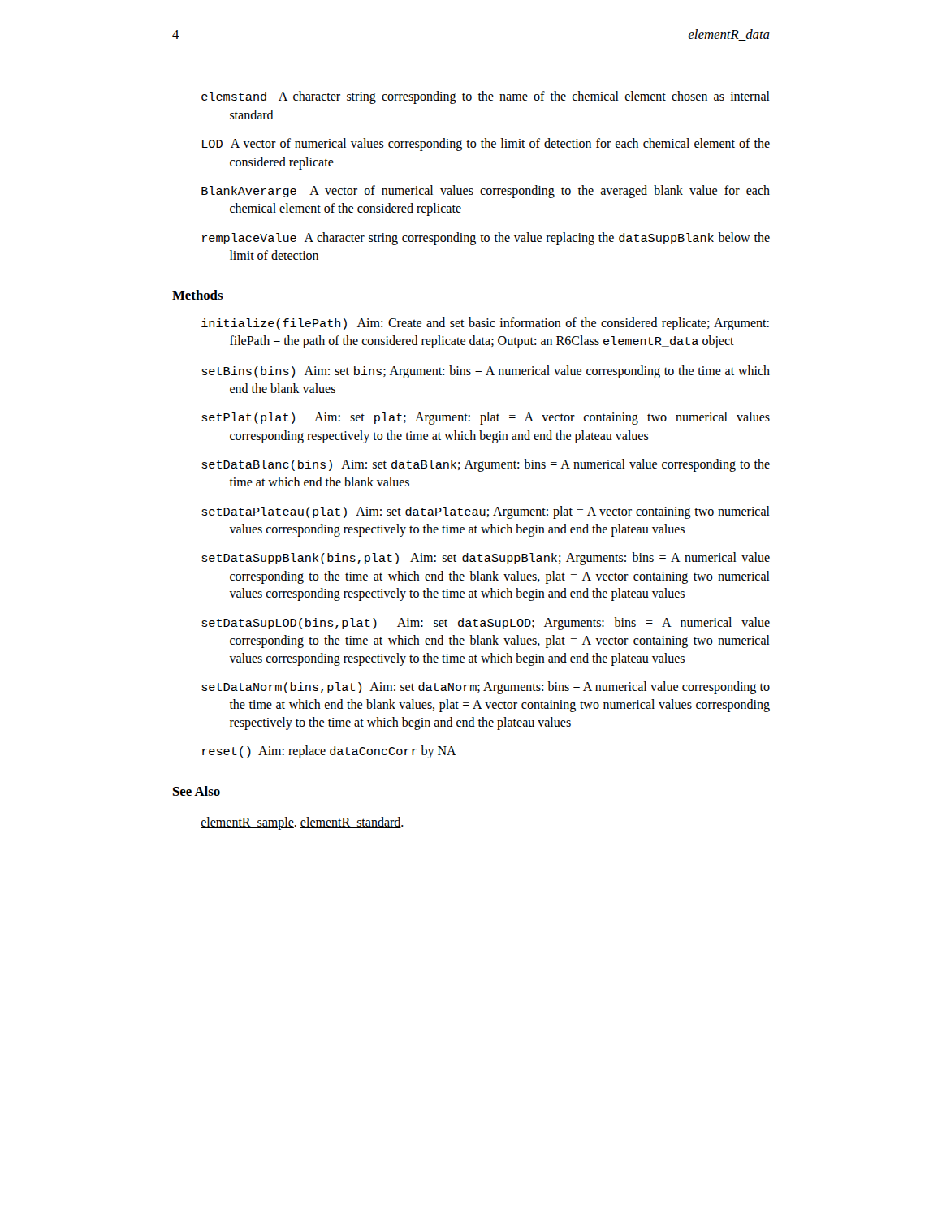4 elementR_data
elemstand A character string corresponding to the name of the chemical element chosen as internal standard
LOD A vector of numerical values corresponding to the limit of detection for each chemical element of the considered replicate
BlankAverarge A vector of numerical values corresponding to the averaged blank value for each chemical element of the considered replicate
remplaceValue A character string corresponding to the value replacing the dataSuppBlank below the limit of detection
Methods
initialize(filePath) Aim: Create and set basic information of the considered replicate; Argument: filePath = the path of the considered replicate data; Output: an R6Class elementR_data object
setBins(bins) Aim: set bins; Argument: bins = A numerical value corresponding to the time at which end the blank values
setPlat(plat) Aim: set plat; Argument: plat = A vector containing two numerical values corresponding respectively to the time at which begin and end the plateau values
setDataBlanc(bins) Aim: set dataBlank; Argument: bins = A numerical value corresponding to the time at which end the blank values
setDataPlateau(plat) Aim: set dataPlateau; Argument: plat = A vector containing two numerical values corresponding respectively to the time at which begin and end the plateau values
setDataSuppBlank(bins,plat) Aim: set dataSuppBlank; Arguments: bins = A numerical value corresponding to the time at which end the blank values, plat = A vector containing two numerical values corresponding respectively to the time at which begin and end the plateau values
setDataSupLOD(bins,plat) Aim: set dataSupLOD; Arguments: bins = A numerical value corresponding to the time at which end the blank values, plat = A vector containing two numerical values corresponding respectively to the time at which begin and end the plateau values
setDataNorm(bins,plat) Aim: set dataNorm; Arguments: bins = A numerical value corresponding to the time at which end the blank values, plat = A vector containing two numerical values corresponding respectively to the time at which begin and end the plateau values
reset() Aim: replace dataConcCorr by NA
See Also
elementR_sample. elementR_standard.